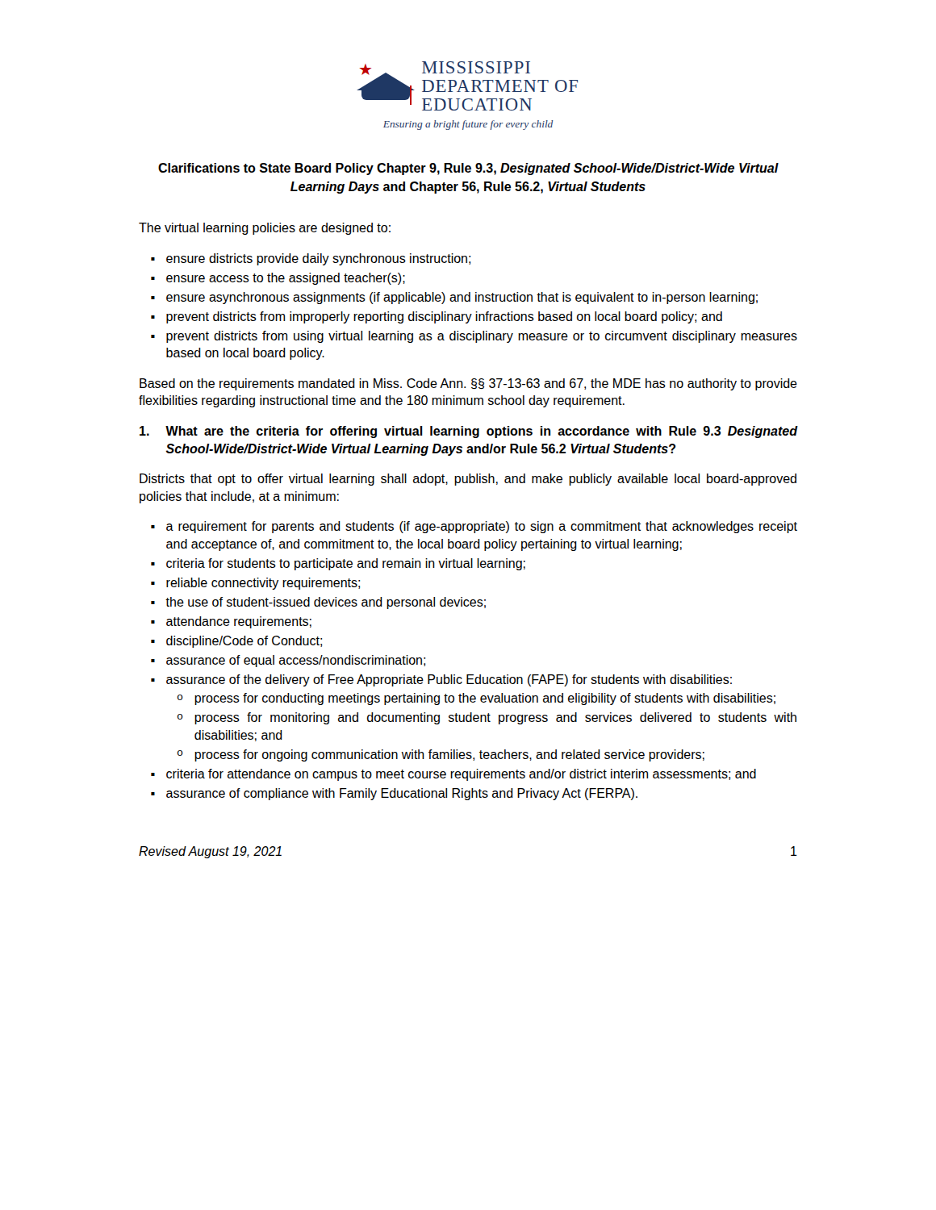★
MISSISSIPPI
DEPARTMENT OF
EDUCATION
Ensuring a bright future for every child
Clarifications to State Board Policy Chapter 9, Rule 9.3, Designated School-Wide/District-Wide Virtual Learning Days and Chapter 56, Rule 56.2, Virtual Students
The virtual learning policies are designed to:
ensure districts provide daily synchronous instruction;
ensure access to the assigned teacher(s);
ensure asynchronous assignments (if applicable) and instruction that is equivalent to in-person learning;
prevent districts from improperly reporting disciplinary infractions based on local board policy; and
prevent districts from using virtual learning as a disciplinary measure or to circumvent disciplinary measures based on local board policy.
Based on the requirements mandated in Miss. Code Ann. §§ 37-13-63 and 67, the MDE has no authority to provide flexibilities regarding instructional time and the 180 minimum school day requirement.
What are the criteria for offering virtual learning options in accordance with Rule 9.3 Designated School-Wide/District-Wide Virtual Learning Days and/or Rule 56.2 Virtual Students?
Districts that opt to offer virtual learning shall adopt, publish, and make publicly available local board-approved policies that include, at a minimum:
a requirement for parents and students (if age-appropriate) to sign a commitment that acknowledges receipt and acceptance of, and commitment to, the local board policy pertaining to virtual learning;
criteria for students to participate and remain in virtual learning;
reliable connectivity requirements;
the use of student-issued devices and personal devices;
attendance requirements;
discipline/Code of Conduct;
assurance of equal access/nondiscrimination;
assurance of the delivery of Free Appropriate Public Education (FAPE) for students with disabilities:
process for conducting meetings pertaining to the evaluation and eligibility of students with disabilities;
process for monitoring and documenting student progress and services delivered to students with disabilities; and
process for ongoing communication with families, teachers, and related service providers;
criteria for attendance on campus to meet course requirements and/or district interim assessments; and
assurance of compliance with Family Educational Rights and Privacy Act (FERPA).
Revised August 19, 2021 1